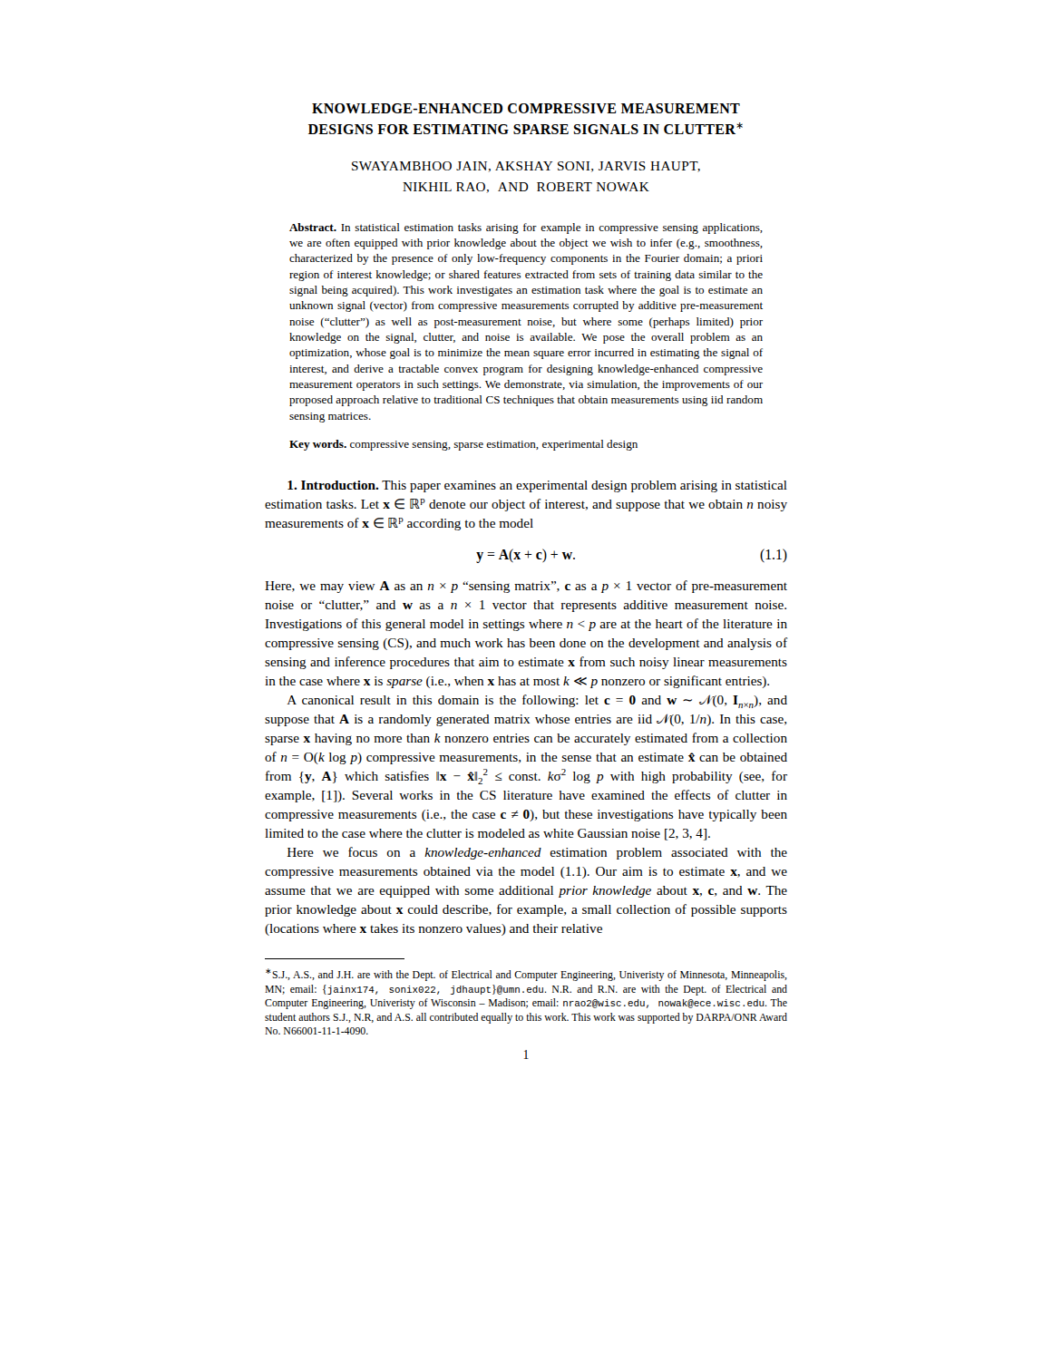Knowledge-Enhanced Compressive Measurement
Designs for Estimating Sparse Signals in Clutter∗
Swayambhoo Jain, Akshay Soni, Jarvis Haupt, Nikhil Rao, and Robert Nowak
Abstract. In statistical estimation tasks arising for example in compressive sensing applications, we are often equipped with prior knowledge about the object we wish to infer (e.g., smoothness, characterized by the presence of only low-frequency components in the Fourier domain; a priori region of interest knowledge; or shared features extracted from sets of training data similar to the signal being acquired). This work investigates an estimation task where the goal is to estimate an unknown signal (vector) from compressive measurements corrupted by additive pre-measurement noise (“clutter”) as well as post-measurement noise, but where some (perhaps limited) prior knowledge on the signal, clutter, and noise is available. We pose the overall problem as an optimization, whose goal is to minimize the mean square error incurred in estimating the signal of interest, and derive a tractable convex program for designing knowledge-enhanced compressive measurement operators in such settings. We demonstrate, via simulation, the improvements of our proposed approach relative to traditional CS techniques that obtain measurements using iid random sensing matrices.
Key words. compressive sensing, sparse estimation, experimental design
1. Introduction. This paper examines an experimental design problem arising in statistical estimation tasks. Let x ∈ ℝp denote our object of interest, and suppose that we obtain n noisy measurements of x ∈ ℝp according to the model
y = A(x + c) + w. (1.1)
Here, we may view A as an n × p “sensing matrix”, c as a p × 1 vector of pre-measurement noise or “clutter,” and w as a n × 1 vector that represents additive measurement noise. Investigations of this general model in settings where n < p are at the heart of the literature in compressive sensing (CS), and much work has been done on the development and analysis of sensing and inference procedures that aim to estimate x from such noisy linear measurements in the case where x is sparse (i.e., when x has at most k ≪ p nonzero or significant entries).
A canonical result in this domain is the following: let c = 0 and w ∼ 𝒩(0, In×n), and suppose that A is a randomly generated matrix whose entries are iid 𝒩(0, 1/n). In this case, sparse x having no more than k nonzero entries can be accurately estimated from a collection of n = O(k log p) compressive measurements, in the sense that an estimate x̂ can be obtained from {y, A} which satisfies ‖x − x̂‖22 ≤ const. kσ2 log p with high probability (see, for example, [1]). Several works in the CS literature have examined the effects of clutter in compressive measurements (i.e., the case c ≠ 0), but these investigations have typically been limited to the case where the clutter is modeled as white Gaussian noise [2, 3, 4].
Here we focus on a knowledge-enhanced estimation problem associated with the compressive measurements obtained via the model (1.1). Our aim is to estimate x, and we assume that we are equipped with some additional prior knowledge about x, c, and w. The prior knowledge about x could describe, for example, a small collection of possible supports (locations where x takes its nonzero values) and their relative
∗S.J., A.S., and J.H. are with the Dept. of Electrical and Computer Engineering, Univeristy of Minnesota, Minneapolis, MN; email: {jainx174, sonix022, jdhaupt}@umn.edu. N.R. and R.N. are with the Dept. of Electrical and Computer Engineering, Univeristy of Wisconsin – Madison; email: nrao2@wisc.edu, nowak@ece.wisc.edu. The student authors S.J., N.R, and A.S. all contributed equally to this work. This work was supported by DARPA/ONR Award No. N66001-11-1-4090.
1